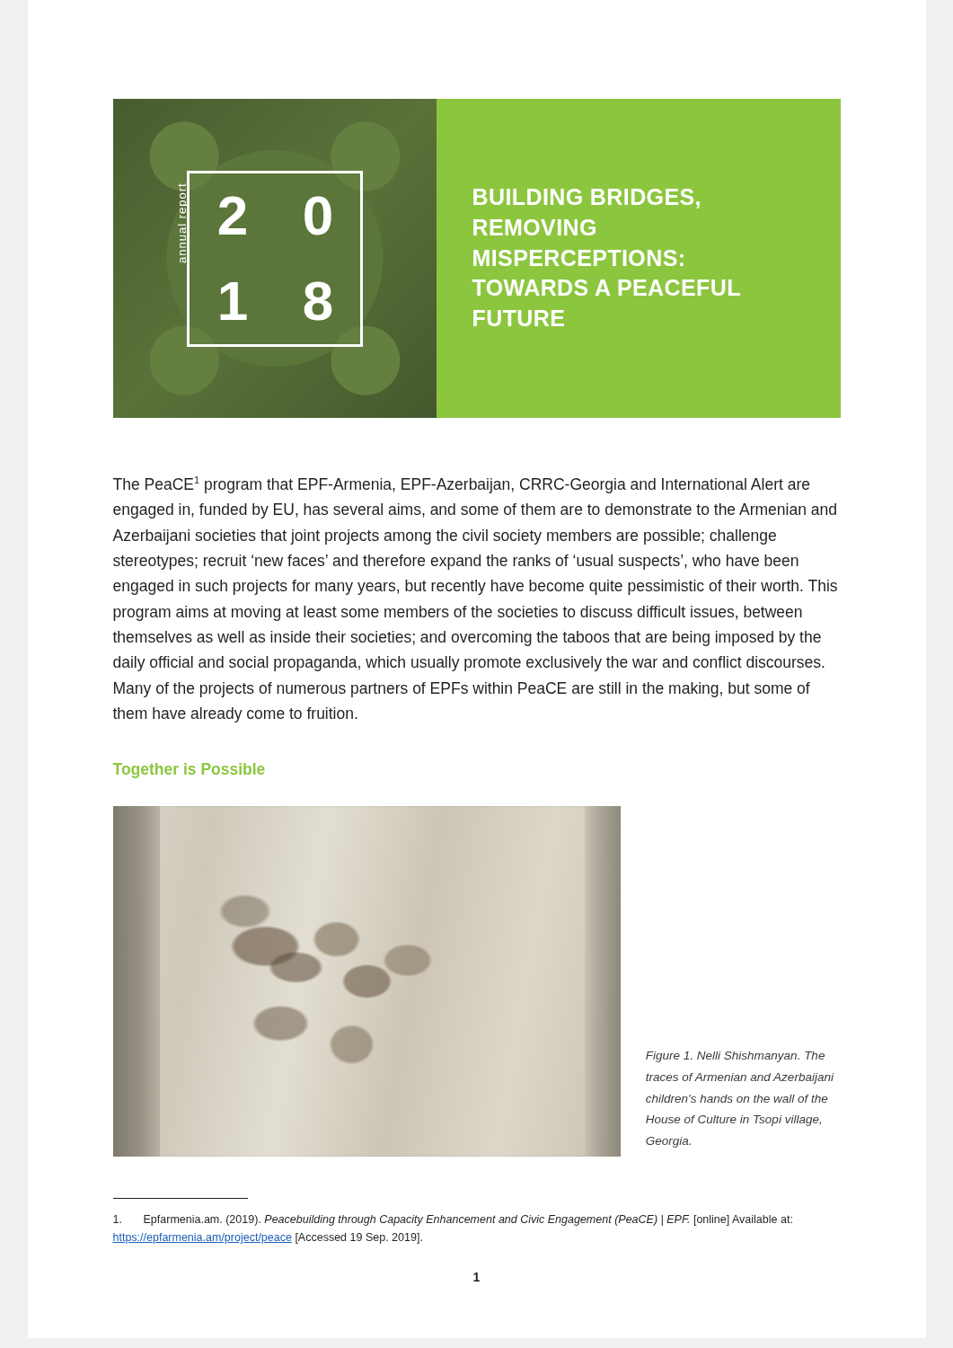annual report 2018
Building bridges, removing
misperceptions:
towards a peaceful future
The PeaCE1 program that EPF-Armenia, EPF-Azerbaijan, CRRC-Georgia and International Alert are engaged in, funded by EU, has several aims, and some of them are to demonstrate to the Armenian and Azerbaijani societies that joint projects among the civil society members are possible; challenge stereotypes; recruit ‘new faces’ and therefore expand the ranks of ‘usual suspects’, who have been engaged in such projects for many years, but recently have become quite pessimistic of their worth. This program aims at moving at least some members of the societies to discuss difficult issues, between themselves as well as inside their societies; and overcoming the taboos that are being imposed by the daily official and social propaganda, which usually promote exclusively the war and conflict discourses. Many of the projects of numerous partners of EPFs within PeaCE are still in the making, but some of them have already come to fruition.
Together is Possible
Figure 1. Nelli Shishmanyan. The traces of Armenian and Azerbaijani children's hands on the wall of the House of Culture in Tsopi village, Georgia.
1. Epfarmenia.am. (2019). Peacebuilding through Capacity Enhancement and Civic Engagement (PeaCE) | EPF. [online] Available at: https://epfarmenia.am/project/peace [Accessed 19 Sep. 2019].
1